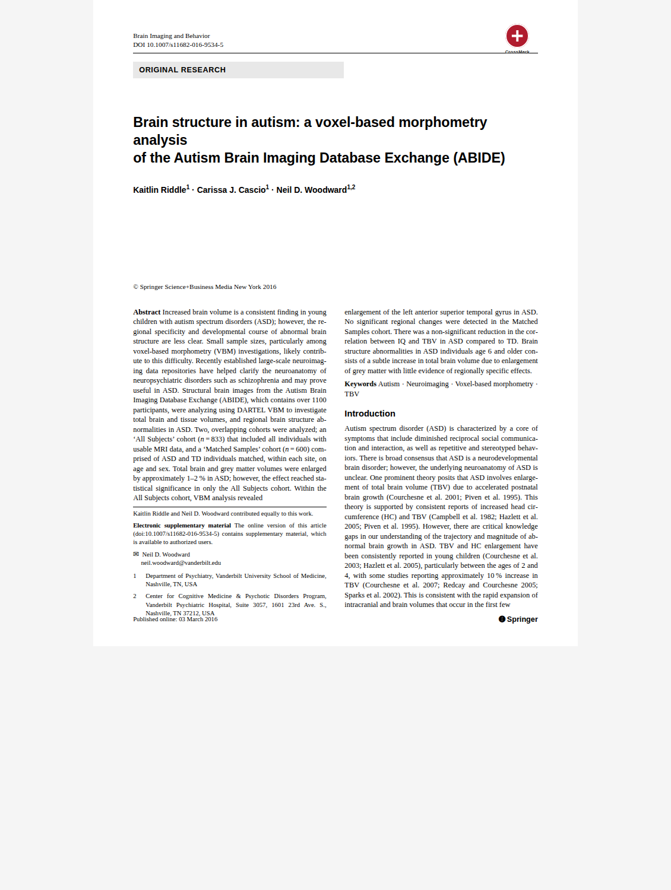CrossMark
Brain Imaging and Behavior
DOI 10.1007/s11682-016-9534-5
ORIGINAL RESEARCH
Brain structure in autism: a voxel-based morphometry analysis
of the Autism Brain Imaging Database Exchange (ABIDE)
Kaitlin Riddle1 · Carissa J. Cascio1 · Neil D. Woodward1,2
© Springer Science+Business Media New York 2016
Abstract Increased brain volume is a consistent finding in young children with autism spectrum disorders (ASD); however, the regional specificity and developmental course of abnormal brain structure are less clear. Small sample sizes, particularly among voxel-based morphometry (VBM) investigations, likely contribute to this difficulty. Recently established large-scale neuroimaging data repositories have helped clarify the neuroanatomy of neuropsychiatric disorders such as schizophrenia and may prove useful in ASD. Structural brain images from the Autism Brain Imaging Database Exchange (ABIDE), which contains over 1100 participants, were analyzing using DARTEL VBM to investigate total brain and tissue volumes, and regional brain structure abnormalities in ASD. Two, overlapping cohorts were analyzed; an ‘All Subjects’ cohort (n = 833) that included all individuals with usable MRI data, and a ‘Matched Samples’ cohort (n = 600) comprised of ASD and TD individuals matched, within each site, on age and sex. Total brain and grey matter volumes were enlarged by approximately 1–2 % in ASD; however, the effect reached statistical significance in only the All Subjects cohort. Within the All Subjects cohort, VBM analysis revealed
Kaitlin Riddle and Neil D. Woodward contributed equally to this work.
Electronic supplementary material The online version of this article (doi:10.1007/s11682-016-9534-5) contains supplementary material, which is available to authorized users.
✉ Neil D. Woodward
neil.woodward@vanderbilt.edu
1
Department of Psychiatry, Vanderbilt University School of Medicine, Nashville, TN, USA
2
Center for Cognitive Medicine & Psychotic Disorders Program, Vanderbilt Psychiatric Hospital, Suite 3057, 1601 23rd Ave. S., Nashville, TN 37212, USA
enlargement of the left anterior superior temporal gyrus in ASD. No significant regional changes were detected in the Matched Samples cohort. There was a non-significant reduction in the correlation between IQ and TBV in ASD compared to TD. Brain structure abnormalities in ASD individuals age 6 and older consists of a subtle increase in total brain volume due to enlargement of grey matter with little evidence of regionally specific effects.
Keywords Autism · Neuroimaging · Voxel-based morphometry · TBV
Introduction
Autism spectrum disorder (ASD) is characterized by a core of symptoms that include diminished reciprocal social communication and interaction, as well as repetitive and stereotyped behaviors. There is broad consensus that ASD is a neurodevelopmental brain disorder; however, the underlying neuroanatomy of ASD is unclear. One prominent theory posits that ASD involves enlargement of total brain volume (TBV) due to accelerated postnatal brain growth (Courchesne et al. 2001; Piven et al. 1995). This theory is supported by consistent reports of increased head circumference (HC) and TBV (Campbell et al. 1982; Hazlett et al. 2005; Piven et al. 1995). However, there are critical knowledge gaps in our understanding of the trajectory and magnitude of abnormal brain growth in ASD. TBV and HC enlargement have been consistently reported in young children (Courchesne et al. 2003; Hazlett et al. 2005), particularly between the ages of 2 and 4, with some studies reporting approximately 10 % increase in TBV (Courchesne et al. 2007; Redcay and Courchesne 2005; Sparks et al. 2002). This is consistent with the rapid expansion of intracranial and brain volumes that occur in the first few
Published online: 03 March 2016
➊ Springer